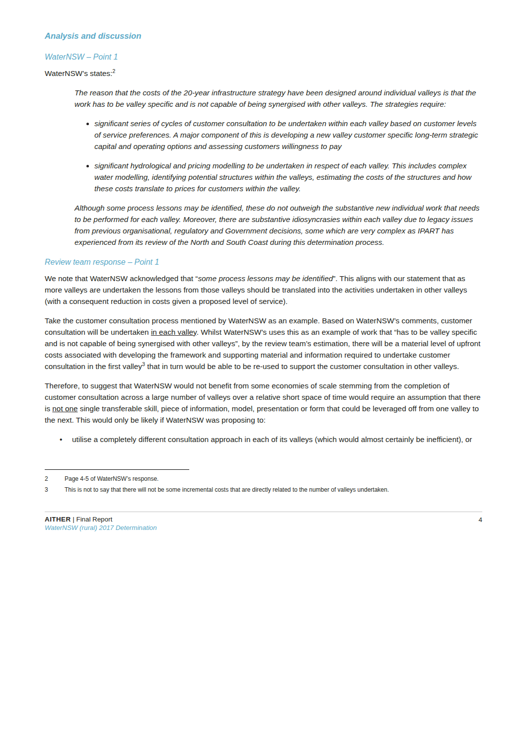Analysis and discussion
WaterNSW – Point 1
WaterNSW’s states:2
The reason that the costs of the 20-year infrastructure strategy have been designed around individual valleys is that the work has to be valley specific and is not capable of being synergised with other valleys. The strategies require:
significant series of cycles of customer consultation to be undertaken within each valley based on customer levels of service preferences. A major component of this is developing a new valley customer specific long-term strategic capital and operating options and assessing customers willingness to pay
significant hydrological and pricing modelling to be undertaken in respect of each valley. This includes complex water modelling, identifying potential structures within the valleys, estimating the costs of the structures and how these costs translate to prices for customers within the valley.
Although some process lessons may be identified, these do not outweigh the substantive new individual work that needs to be performed for each valley. Moreover, there are substantive idiosyncrasies within each valley due to legacy issues from previous organisational, regulatory and Government decisions, some which are very complex as IPART has experienced from its review of the North and South Coast during this determination process.
Review team response – Point 1
We note that WaterNSW acknowledged that “some process lessons may be identified”. This aligns with our statement that as more valleys are undertaken the lessons from those valleys should be translated into the activities undertaken in other valleys (with a consequent reduction in costs given a proposed level of service).
Take the customer consultation process mentioned by WaterNSW as an example. Based on WaterNSW’s comments, customer consultation will be undertaken in each valley. Whilst WaterNSW’s uses this as an example of work that “has to be valley specific and is not capable of being synergised with other valleys”, by the review team’s estimation, there will be a material level of upfront costs associated with developing the framework and supporting material and information required to undertake customer consultation in the first valley3 that in turn would be able to be re-used to support the customer consultation in other valleys.
Therefore, to suggest that WaterNSW would not benefit from some economies of scale stemming from the completion of customer consultation across a large number of valleys over a relative short space of time would require an assumption that there is not one single transferable skill, piece of information, model, presentation or form that could be leveraged off from one valley to the next. This would only be likely if WaterNSW was proposing to:
utilise a completely different consultation approach in each of its valleys (which would almost certainly be inefficient), or
| 2 | Page 4-5 of WaterNSW’s response. |
| 3 | This is not to say that there will not be some incremental costs that are directly related to the number of valleys undertaken. |
AITHER | Final Report
WaterNSW (rural) 2017 Determination
4